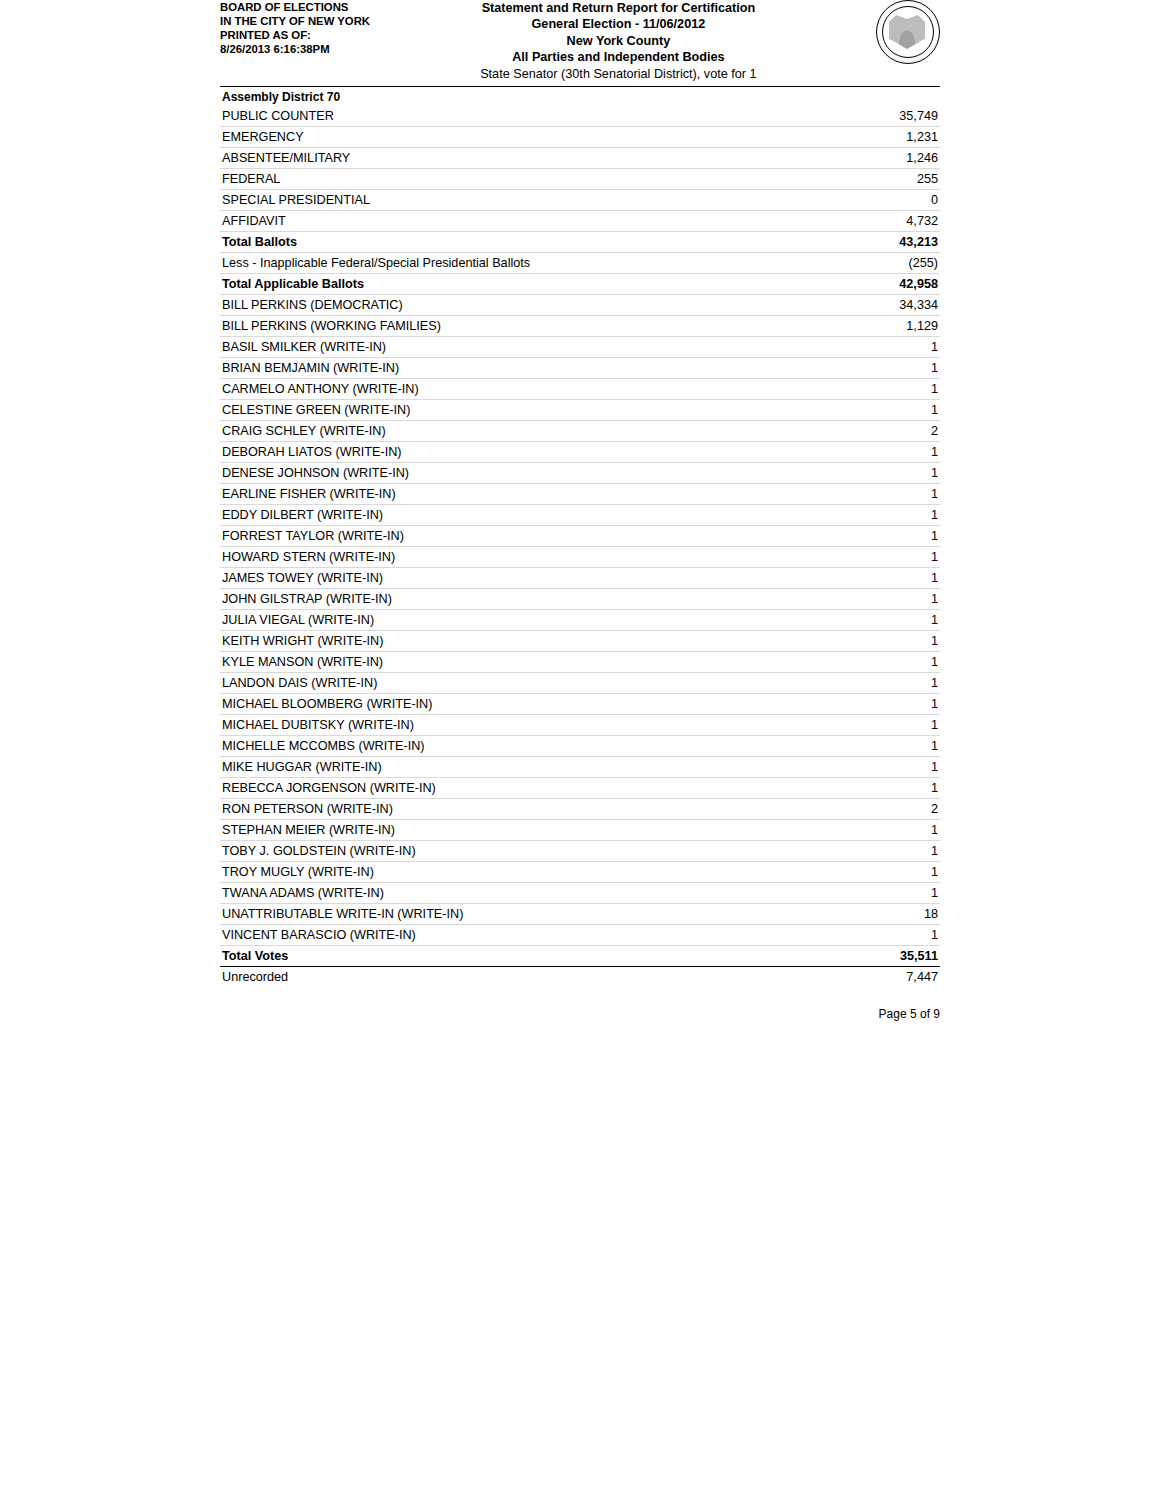BOARD OF ELECTIONS
IN THE CITY OF NEW YORK
PRINTED AS OF:
8/26/2013 6:16:38PM
Statement and Return Report for Certification
General Election - 11/06/2012
New York County
All Parties and Independent Bodies
State Senator (30th Senatorial District), vote for 1
Assembly District 70
| PUBLIC COUNTER | 35,749 |
| EMERGENCY | 1,231 |
| ABSENTEE/MILITARY | 1,246 |
| FEDERAL | 255 |
| SPECIAL PRESIDENTIAL | 0 |
| AFFIDAVIT | 4,732 |
| Total Ballots | 43,213 |
| Less - Inapplicable Federal/Special Presidential Ballots | (255) |
| Total Applicable Ballots | 42,958 |
| BILL PERKINS (DEMOCRATIC) | 34,334 |
| BILL PERKINS (WORKING FAMILIES) | 1,129 |
| BASIL SMILKER (WRITE-IN) | 1 |
| BRIAN BEMJAMIN (WRITE-IN) | 1 |
| CARMELO ANTHONY (WRITE-IN) | 1 |
| CELESTINE GREEN (WRITE-IN) | 1 |
| CRAIG SCHLEY (WRITE-IN) | 2 |
| DEBORAH LIATOS (WRITE-IN) | 1 |
| DENESE JOHNSON (WRITE-IN) | 1 |
| EARLINE FISHER (WRITE-IN) | 1 |
| EDDY DILBERT (WRITE-IN) | 1 |
| FORREST TAYLOR (WRITE-IN) | 1 |
| HOWARD STERN (WRITE-IN) | 1 |
| JAMES TOWEY (WRITE-IN) | 1 |
| JOHN GILSTRAP (WRITE-IN) | 1 |
| JULIA VIEGAL (WRITE-IN) | 1 |
| KEITH WRIGHT (WRITE-IN) | 1 |
| KYLE MANSON (WRITE-IN) | 1 |
| LANDON DAIS (WRITE-IN) | 1 |
| MICHAEL BLOOMBERG (WRITE-IN) | 1 |
| MICHAEL DUBITSKY (WRITE-IN) | 1 |
| MICHELLE MCCOMBS (WRITE-IN) | 1 |
| MIKE HUGGAR (WRITE-IN) | 1 |
| REBECCA JORGENSON (WRITE-IN) | 1 |
| RON PETERSON (WRITE-IN) | 2 |
| STEPHAN MEIER (WRITE-IN) | 1 |
| TOBY J. GOLDSTEIN (WRITE-IN) | 1 |
| TROY MUGLY (WRITE-IN) | 1 |
| TWANA ADAMS (WRITE-IN) | 1 |
| UNATTRIBUTABLE WRITE-IN (WRITE-IN) | 18 |
| VINCENT BARASCIO (WRITE-IN) | 1 |
| Total Votes | 35,511 |
| Unrecorded | 7,447 |
Page 5 of 9